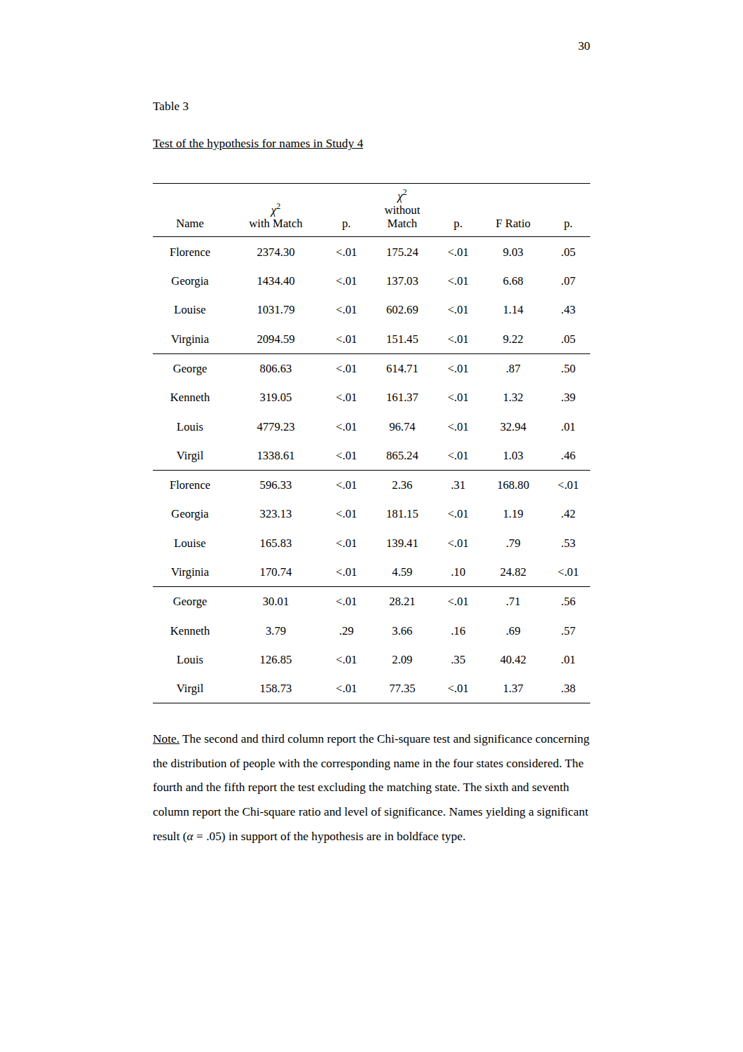30
Table 3
Test of the hypothesis for names in Study 4
| Name | χ 2 with Match | p. | χ 2 without Match | p. | F Ratio | p. |
| --- | --- | --- | --- | --- | --- | --- |
| Florence | 2374.30 | <.01 | 175.24 | <.01 | 9.03 | .05 |
| Georgia | 1434.40 | <.01 | 137.03 | <.01 | 6.68 | .07 |
| Louise | 1031.79 | <.01 | 602.69 | <.01 | 1.14 | .43 |
| Virginia | 2094.59 | <.01 | 151.45 | <.01 | 9.22 | .05 |
| George | 806.63 | <.01 | 614.71 | <.01 | .87 | .50 |
| Kenneth | 319.05 | <.01 | 161.37 | <.01 | 1.32 | .39 |
| Louis | 4779.23 | <.01 | 96.74 | <.01 | 32.94 | .01 |
| Virgil | 1338.61 | <.01 | 865.24 | <.01 | 1.03 | .46 |
| Florence | 596.33 | <.01 | 2.36 | .31 | 168.80 | <.01 |
| Georgia | 323.13 | <.01 | 181.15 | <.01 | 1.19 | .42 |
| Louise | 165.83 | <.01 | 139.41 | <.01 | .79 | .53 |
| Virginia | 170.74 | <.01 | 4.59 | .10 | 24.82 | <.01 |
| George | 30.01 | <.01 | 28.21 | <.01 | .71 | .56 |
| Kenneth | 3.79 | .29 | 3.66 | .16 | .69 | .57 |
| Louis | 126.85 | <.01 | 2.09 | .35 | 40.42 | .01 |
| Virgil | 158.73 | <.01 | 77.35 | <.01 | 1.37 | .38 |
Note. The second and third column report the Chi-square test and significance concerning the distribution of people with the corresponding name in the four states considered. The fourth and the fifth report the test excluding the matching state. The sixth and seventh column report the Chi-square ratio and level of significance. Names yielding a significant result (α = .05) in support of the hypothesis are in boldface type.